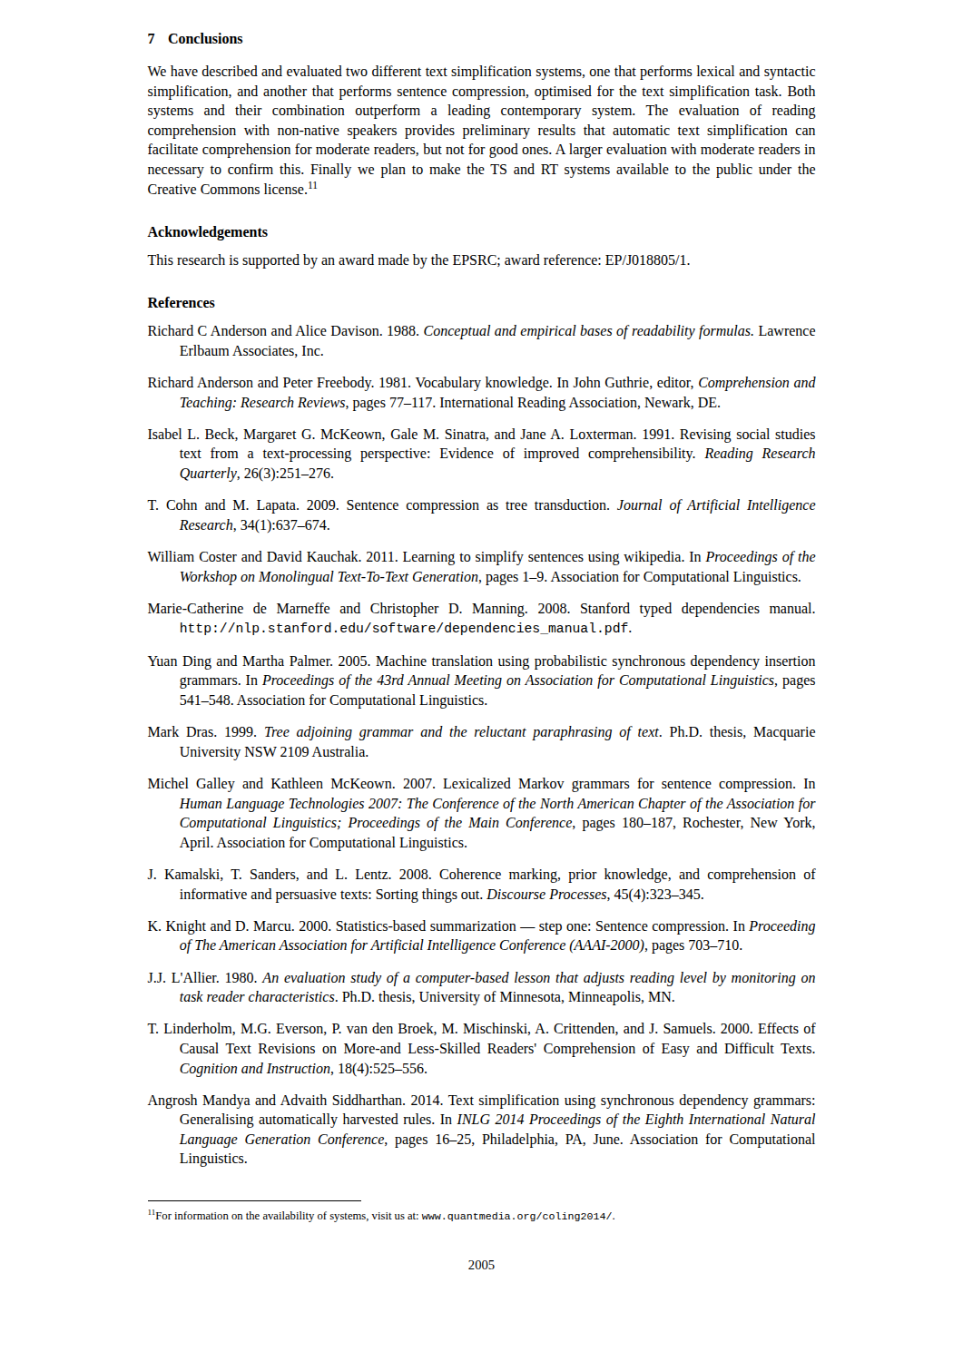7 Conclusions
We have described and evaluated two different text simplification systems, one that performs lexical and syntactic simplification, and another that performs sentence compression, optimised for the text simplification task. Both systems and their combination outperform a leading contemporary system. The evaluation of reading comprehension with non-native speakers provides preliminary results that automatic text simplification can facilitate comprehension for moderate readers, but not for good ones. A larger evaluation with moderate readers in necessary to confirm this. Finally we plan to make the TS and RT systems available to the public under the Creative Commons license.11
Acknowledgements
This research is supported by an award made by the EPSRC; award reference: EP/J018805/1.
References
Richard C Anderson and Alice Davison. 1988. Conceptual and empirical bases of readability formulas. Lawrence Erlbaum Associates, Inc.
Richard Anderson and Peter Freebody. 1981. Vocabulary knowledge. In John Guthrie, editor, Comprehension and Teaching: Research Reviews, pages 77–117. International Reading Association, Newark, DE.
Isabel L. Beck, Margaret G. McKeown, Gale M. Sinatra, and Jane A. Loxterman. 1991. Revising social studies text from a text-processing perspective: Evidence of improved comprehensibility. Reading Research Quarterly, 26(3):251–276.
T. Cohn and M. Lapata. 2009. Sentence compression as tree transduction. Journal of Artificial Intelligence Research, 34(1):637–674.
William Coster and David Kauchak. 2011. Learning to simplify sentences using wikipedia. In Proceedings of the Workshop on Monolingual Text-To-Text Generation, pages 1–9. Association for Computational Linguistics.
Marie-Catherine de Marneffe and Christopher D. Manning. 2008. Stanford typed dependencies manual. http://nlp.stanford.edu/software/dependencies_manual.pdf.
Yuan Ding and Martha Palmer. 2005. Machine translation using probabilistic synchronous dependency insertion grammars. In Proceedings of the 43rd Annual Meeting on Association for Computational Linguistics, pages 541–548. Association for Computational Linguistics.
Mark Dras. 1999. Tree adjoining grammar and the reluctant paraphrasing of text. Ph.D. thesis, Macquarie University NSW 2109 Australia.
Michel Galley and Kathleen McKeown. 2007. Lexicalized Markov grammars for sentence compression. In Human Language Technologies 2007: The Conference of the North American Chapter of the Association for Computational Linguistics; Proceedings of the Main Conference, pages 180–187, Rochester, New York, April. Association for Computational Linguistics.
J. Kamalski, T. Sanders, and L. Lentz. 2008. Coherence marking, prior knowledge, and comprehension of informative and persuasive texts: Sorting things out. Discourse Processes, 45(4):323–345.
K. Knight and D. Marcu. 2000. Statistics-based summarization — step one: Sentence compression. In Proceeding of The American Association for Artificial Intelligence Conference (AAAI-2000), pages 703–710.
J.J. L'Allier. 1980. An evaluation study of a computer-based lesson that adjusts reading level by monitoring on task reader characteristics. Ph.D. thesis, University of Minnesota, Minneapolis, MN.
T. Linderholm, M.G. Everson, P. van den Broek, M. Mischinski, A. Crittenden, and J. Samuels. 2000. Effects of Causal Text Revisions on More-and Less-Skilled Readers' Comprehension of Easy and Difficult Texts. Cognition and Instruction, 18(4):525–556.
Angrosh Mandya and Advaith Siddharthan. 2014. Text simplification using synchronous dependency grammars: Generalising automatically harvested rules. In INLG 2014 Proceedings of the Eighth International Natural Language Generation Conference, pages 16–25, Philadelphia, PA, June. Association for Computational Linguistics.
11For information on the availability of systems, visit us at: www.quantmedia.org/coling2014/.
2005